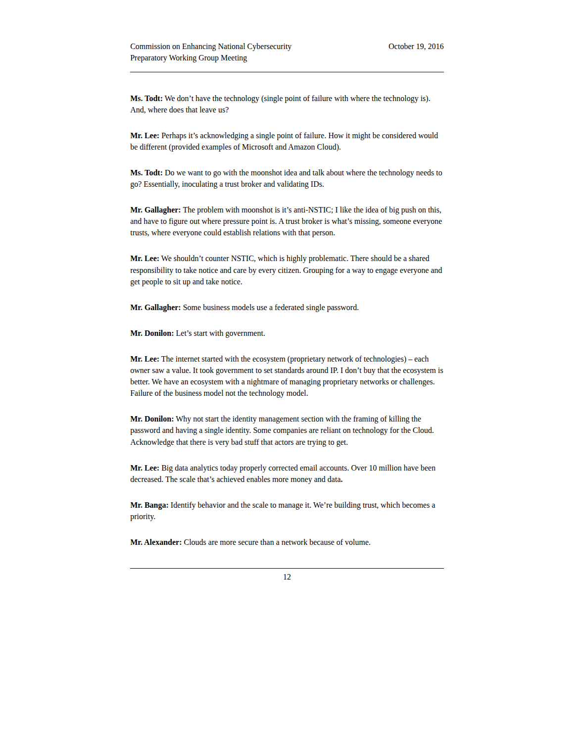Commission on Enhancing National Cybersecurity
Preparatory Working Group Meeting
October 19, 2016
Ms. Todt: We don’t have the technology (single point of failure with where the technology is). And, where does that leave us?
Mr. Lee: Perhaps it’s acknowledging a single point of failure. How it might be considered would be different (provided examples of Microsoft and Amazon Cloud).
Ms. Todt: Do we want to go with the moonshot idea and talk about where the technology needs to go? Essentially, inoculating a trust broker and validating IDs.
Mr. Gallagher: The problem with moonshot is it’s anti-NSTIC; I like the idea of big push on this, and have to figure out where pressure point is. A trust broker is what’s missing, someone everyone trusts, where everyone could establish relations with that person.
Mr. Lee: We shouldn’t counter NSTIC, which is highly problematic. There should be a shared responsibility to take notice and care by every citizen. Grouping for a way to engage everyone and get people to sit up and take notice.
Mr. Gallagher: Some business models use a federated single password.
Mr. Donilon: Let’s start with government.
Mr. Lee: The internet started with the ecosystem (proprietary network of technologies) – each owner saw a value. It took government to set standards around IP. I don’t buy that the ecosystem is better. We have an ecosystem with a nightmare of managing proprietary networks or challenges. Failure of the business model not the technology model.
Mr. Donilon: Why not start the identity management section with the framing of killing the password and having a single identity. Some companies are reliant on technology for the Cloud. Acknowledge that there is very bad stuff that actors are trying to get.
Mr. Lee: Big data analytics today properly corrected email accounts. Over 10 million have been decreased. The scale that’s achieved enables more money and data.
Mr. Banga: Identify behavior and the scale to manage it. We’re building trust, which becomes a priority.
Mr. Alexander: Clouds are more secure than a network because of volume.
12